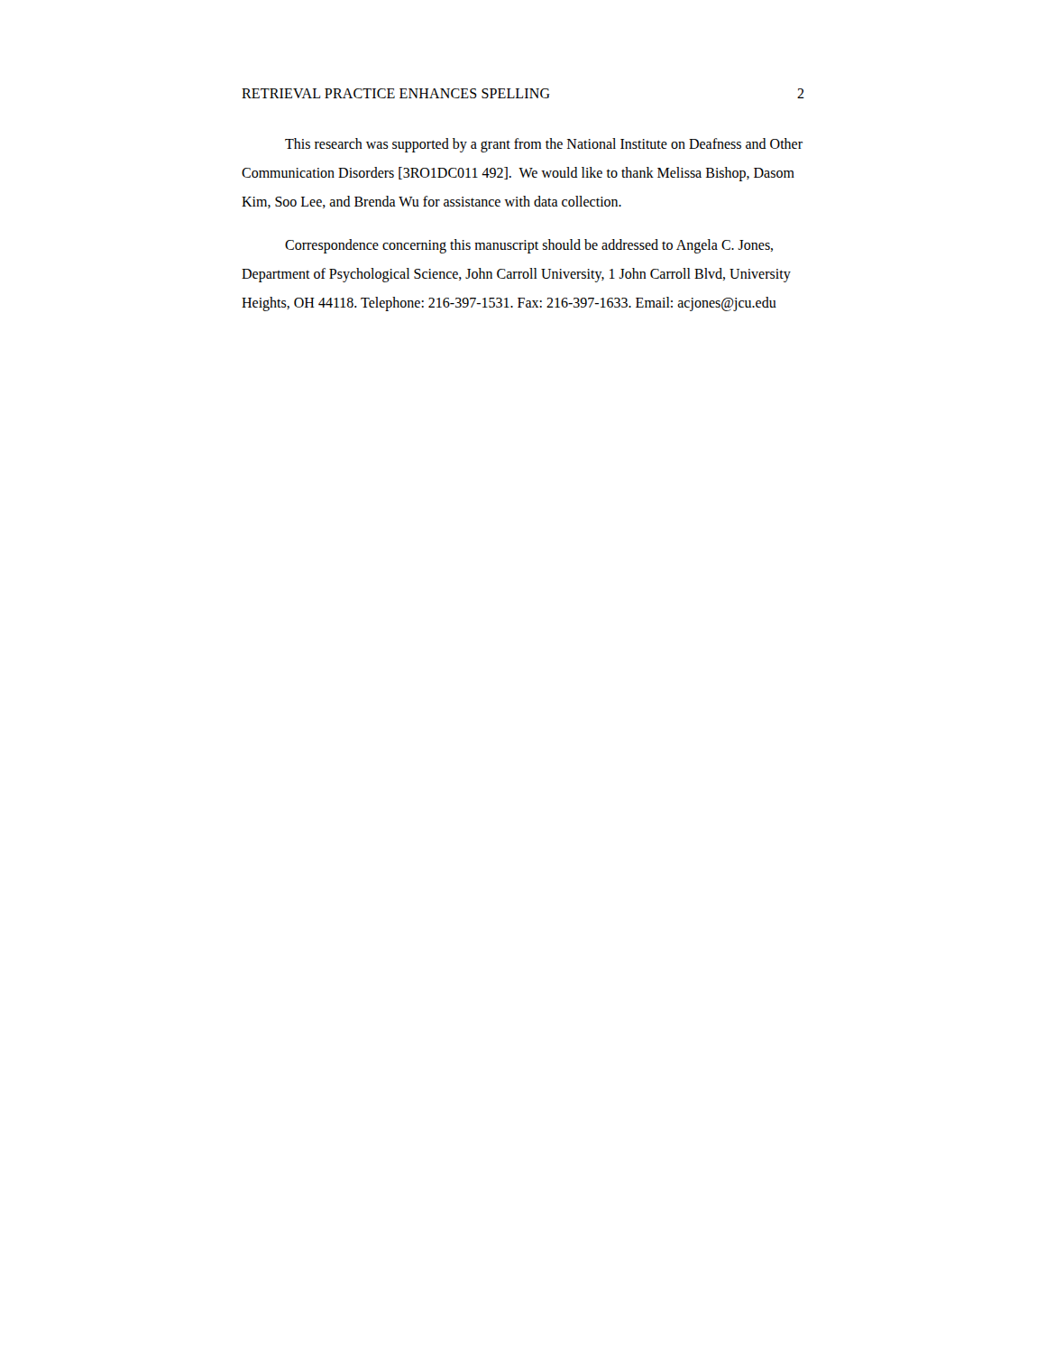Retrieval Practice Enhances Spelling 2
This research was supported by a grant from the National Institute on Deafness and Other Communication Disorders [3RO1DC011 492]. We would like to thank Melissa Bishop, Dasom Kim, Soo Lee, and Brenda Wu for assistance with data collection.
Correspondence concerning this manuscript should be addressed to Angela C. Jones, Department of Psychological Science, John Carroll University, 1 John Carroll Blvd, University Heights, OH 44118. Telephone: 216-397-1531. Fax: 216-397-1633. Email: acjones@jcu.edu